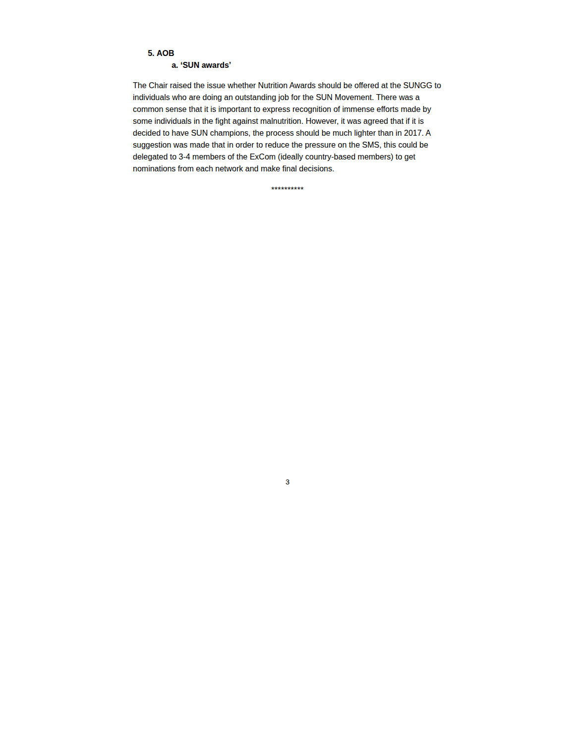AOB
‘SUN awards’
The Chair raised the issue whether Nutrition Awards should be offered at the SUNGG to individuals who are doing an outstanding job for the SUN Movement. There was a common sense that it is important to express recognition of immense efforts made by some individuals in the fight against malnutrition. However, it was agreed that if it is decided to have SUN champions, the process should be much lighter than in 2017. A suggestion was made that in order to reduce the pressure on the SMS, this could be delegated to 3-4 members of the ExCom (ideally country-based members) to get nominations from each network and make final decisions.
**********
3